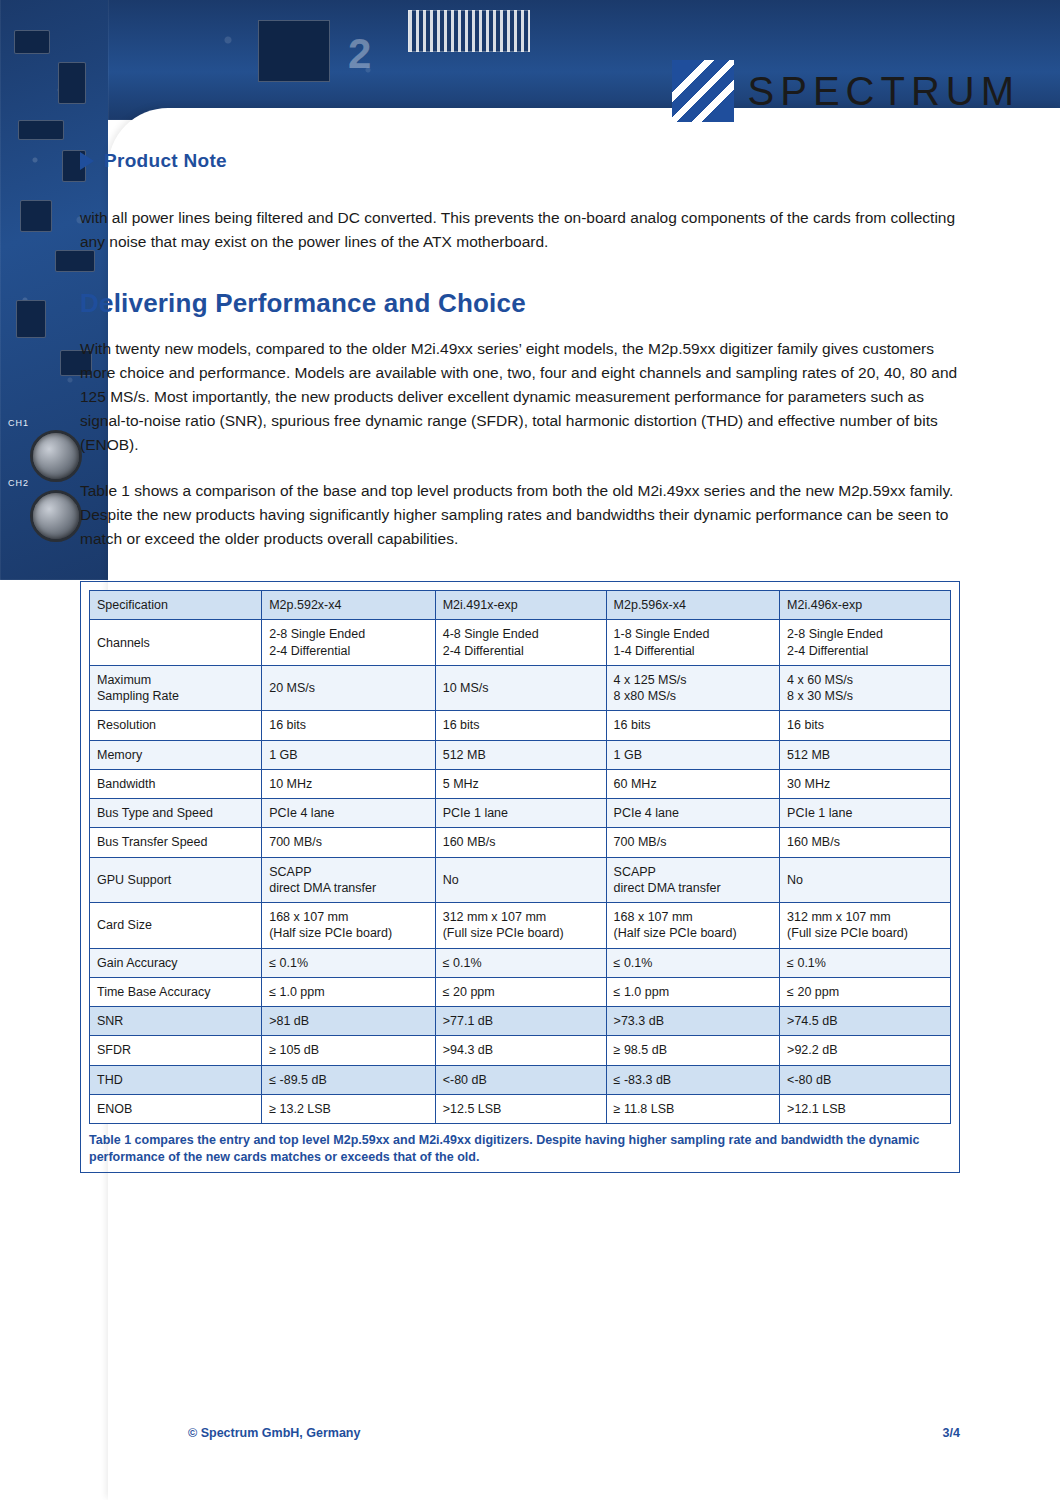2
CH1
CH2
SPECTRUM
Product Note
with all power lines being filtered and DC converted. This prevents the on-board analog components of the cards from collecting any noise that may exist on the power lines of the ATX motherboard.
Delivering Performance and Choice
With twenty new models, compared to the older M2i.49xx series’ eight models, the M2p.59xx digitizer family gives customers more choice and performance. Models are available with one, two, four and eight channels and sampling rates of 20, 40, 80 and 125 MS/s. Most importantly, the new products deliver excellent dynamic measurement performance for parameters such as signal-to-noise ratio (SNR), spurious free dynamic range (SFDR), total harmonic distortion (THD) and effective number of bits (ENOB).
Table 1 shows a comparison of the base and top level products from both the old M2i.49xx series and the new M2p.59xx family. Despite the new products having significantly higher sampling rates and bandwidths their dynamic performance can be seen to match or exceed the older products overall capabilities.
| Specification | M2p.592x-x4 | M2i.491x-exp | M2p.596x-x4 | M2i.496x-exp |
| --- | --- | --- | --- | --- |
| Channels | 2-8 Single Ended 2-4 Differential | 4-8 Single Ended 2-4 Differential | 1-8 Single Ended 1-4 Differential | 2-8 Single Ended 2-4 Differential |
| Maximum Sampling Rate | 20 MS/s | 10 MS/s | 4 x 125 MS/s 8 x80 MS/s | 4 x 60 MS/s 8 x 30 MS/s |
| Resolution | 16 bits | 16 bits | 16 bits | 16 bits |
| Memory | 1 GB | 512 MB | 1 GB | 512 MB |
| Bandwidth | 10 MHz | 5 MHz | 60 MHz | 30 MHz |
| Bus Type and Speed | PCIe 4 lane | PCIe 1 lane | PCIe 4 lane | PCIe 1 lane |
| Bus Transfer Speed | 700 MB/s | 160 MB/s | 700 MB/s | 160 MB/s |
| GPU Support | SCAPP direct DMA transfer | No | SCAPP direct DMA transfer | No |
| Card Size | 168 x 107 mm (Half size PCIe board) | 312 mm x 107 mm (Full size PCIe board) | 168 x 107 mm (Half size PCIe board) | 312 mm x 107 mm (Full size PCIe board) |
| Gain Accuracy | ≤ 0.1% | ≤ 0.1% | ≤ 0.1% | ≤ 0.1% |
| Time Base Accuracy | ≤ 1.0 ppm | ≤ 20 ppm | ≤ 1.0 ppm | ≤ 20 ppm |
| SNR | >81 dB | >77.1 dB | >73.3 dB | >74.5 dB |
| SFDR | ≥ 105 dB | >94.3 dB | ≥ 98.5 dB | >92.2 dB |
| THD | ≤ -89.5 dB | <-80 dB | ≤ -83.3 dB | <-80 dB |
| ENOB | ≥ 13.2 LSB | >12.5 LSB | ≥ 11.8 LSB | >12.1 LSB |
Table 1 compares the entry and top level M2p.59xx and M2i.49xx digitizers. Despite having higher sampling rate and bandwidth the dynamic performance of the new cards matches or exceeds that of the old.
© Spectrum GmbH, Germany
3/4